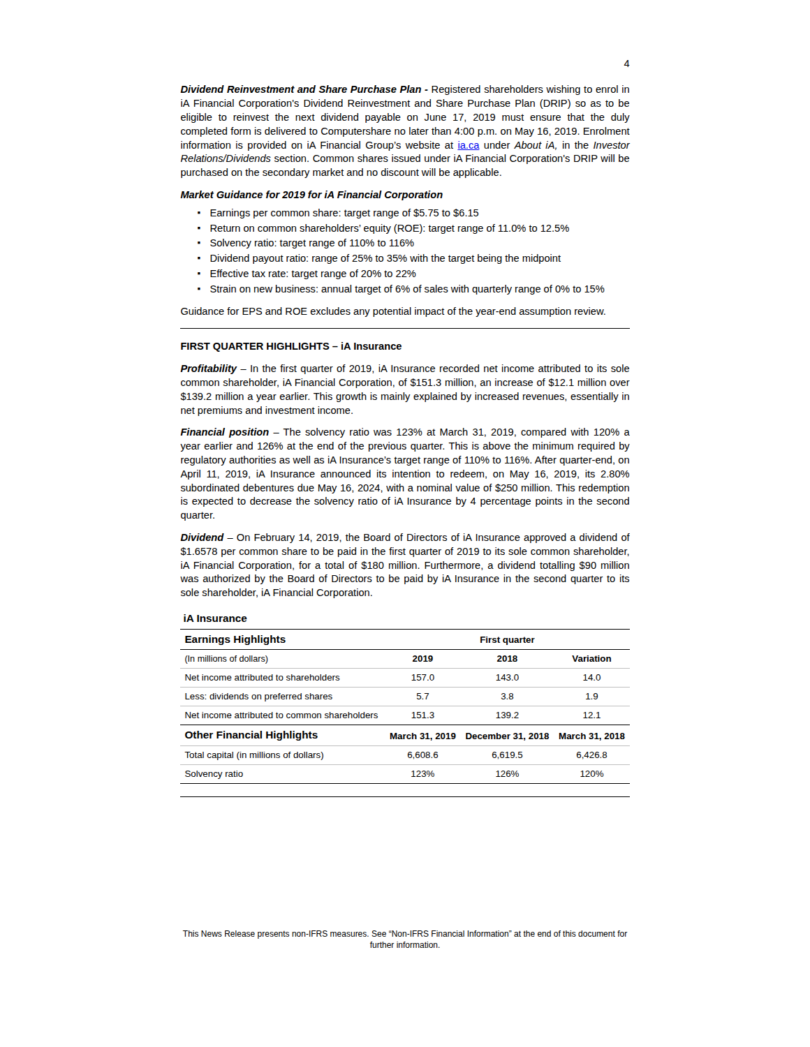4
Dividend Reinvestment and Share Purchase Plan - Registered shareholders wishing to enrol in iA Financial Corporation's Dividend Reinvestment and Share Purchase Plan (DRIP) so as to be eligible to reinvest the next dividend payable on June 17, 2019 must ensure that the duly completed form is delivered to Computershare no later than 4:00 p.m. on May 16, 2019. Enrolment information is provided on iA Financial Group’s website at ia.ca under About iA, in the Investor Relations/Dividends section. Common shares issued under iA Financial Corporation's DRIP will be purchased on the secondary market and no discount will be applicable.
Market Guidance for 2019 for iA Financial Corporation
Earnings per common share: target range of $5.75 to $6.15
Return on common shareholders’ equity (ROE): target range of 11.0% to 12.5%
Solvency ratio: target range of 110% to 116%
Dividend payout ratio: range of 25% to 35% with the target being the midpoint
Effective tax rate: target range of 20% to 22%
Strain on new business: annual target of 6% of sales with quarterly range of 0% to 15%
Guidance for EPS and ROE excludes any potential impact of the year-end assumption review.
FIRST QUARTER HIGHLIGHTS – iA Insurance
Profitability – In the first quarter of 2019, iA Insurance recorded net income attributed to its sole common shareholder, iA Financial Corporation, of $151.3 million, an increase of $12.1 million over $139.2 million a year earlier. This growth is mainly explained by increased revenues, essentially in net premiums and investment income.
Financial position – The solvency ratio was 123% at March 31, 2019, compared with 120% a year earlier and 126% at the end of the previous quarter. This is above the minimum required by regulatory authorities as well as iA Insurance’s target range of 110% to 116%. After quarter-end, on April 11, 2019, iA Insurance announced its intention to redeem, on May 16, 2019, its 2.80% subordinated debentures due May 16, 2024, with a nominal value of $250 million. This redemption is expected to decrease the solvency ratio of iA Insurance by 4 percentage points in the second quarter.
Dividend – On February 14, 2019, the Board of Directors of iA Insurance approved a dividend of $1.6578 per common share to be paid in the first quarter of 2019 to its sole common shareholder, iA Financial Corporation, for a total of $180 million. Furthermore, a dividend totalling $90 million was authorized by the Board of Directors to be paid by iA Insurance in the second quarter to its sole shareholder, iA Financial Corporation.
iA Insurance
| Earnings Highlights | First quarter |
| (In millions of dollars) | 2019 | 2018 | Variation |
| Net income attributed to shareholders | 157.0 | 143.0 | 14.0 |
| Less: dividends on preferred shares | 5.7 | 3.8 | 1.9 |
| Net income attributed to common shareholders | 151.3 | 139.2 | 12.1 |
| Other Financial Highlights | March 31, 2019 | December 31, 2018 | March 31, 2018 |
| Total capital (in millions of dollars) | 6,608.6 | 6,619.5 | 6,426.8 |
| Solvency ratio | 123% | 126% | 120% |
This News Release presents non-IFRS measures. See “Non-IFRS Financial Information” at the end of this document for further information.